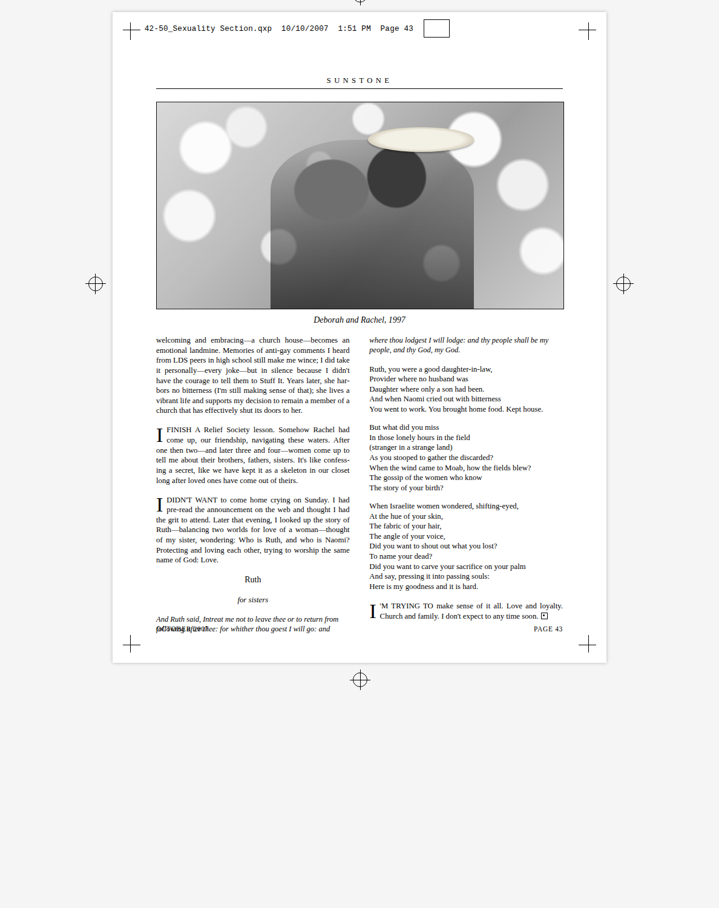42-50_Sexuality Section.qxp 10/10/2007 1:51 PM Page 43
Sunstone
Deborah and Rachel, 1997
welcoming and embracing—a church house—becomes an emotional landmine. Memories of anti-gay comments I heard from LDS peers in high school still make me wince; I did take it personally—every joke—but in silence because I didn't have the courage to tell them to Stuff It. Years later, she harbors no bitterness (I'm still making sense of that); she lives a vibrant life and supports my decision to remain a member of a church that has effectively shut its doors to her.
I FINISH A Relief Society lesson. Somehow Rachel had come up, our friendship, navigating these waters. After one then two—and later three and four—women come up to tell me about their brothers, fathers, sisters. It's like confessing a secret, like we have kept it as a skeleton in our closet long after loved ones have come out of theirs.
I DIDN'T WANT to come home crying on Sunday. I had pre-read the announcement on the web and thought I had the grit to attend. Later that evening, I looked up the story of Ruth—balancing two worlds for love of a woman—thought of my sister, wondering: Who is Ruth, and who is Naomi? Protecting and loving each other, trying to worship the same name of God: Love.
Ruth
for sisters
And Ruth said, Intreat me not to leave thee or to return from following after thee: for whither thou goest I will go: and where thou lodgest I will lodge: and thy people shall be my people, and thy God, my God.
Ruth, you were a good daughter-in-law,
Provider where no husband was
Daughter where only a son had been.
And when Naomi cried out with bitterness
You went to work. You brought home food. Kept house.
But what did you miss
In those lonely hours in the field
(stranger in a strange land)
As you stooped to gather the discarded?
When the wind came to Moab, how the fields blew?
The gossip of the women who know
The story of your birth?
When Israelite women wondered, shifting-eyed,
At the hue of your skin,
The fabric of your hair,
The angle of your voice,
Did you want to shout out what you lost?
To name your dead?
Did you want to carve your sacrifice on your palm
And say, pressing it into passing souls:
Here is my goodness and it is hard.
I'M TRYING TO make sense of it all. Love and loyalty. Church and family. I don't expect to any time soon.
OCTOBER 2007 PAGE 43